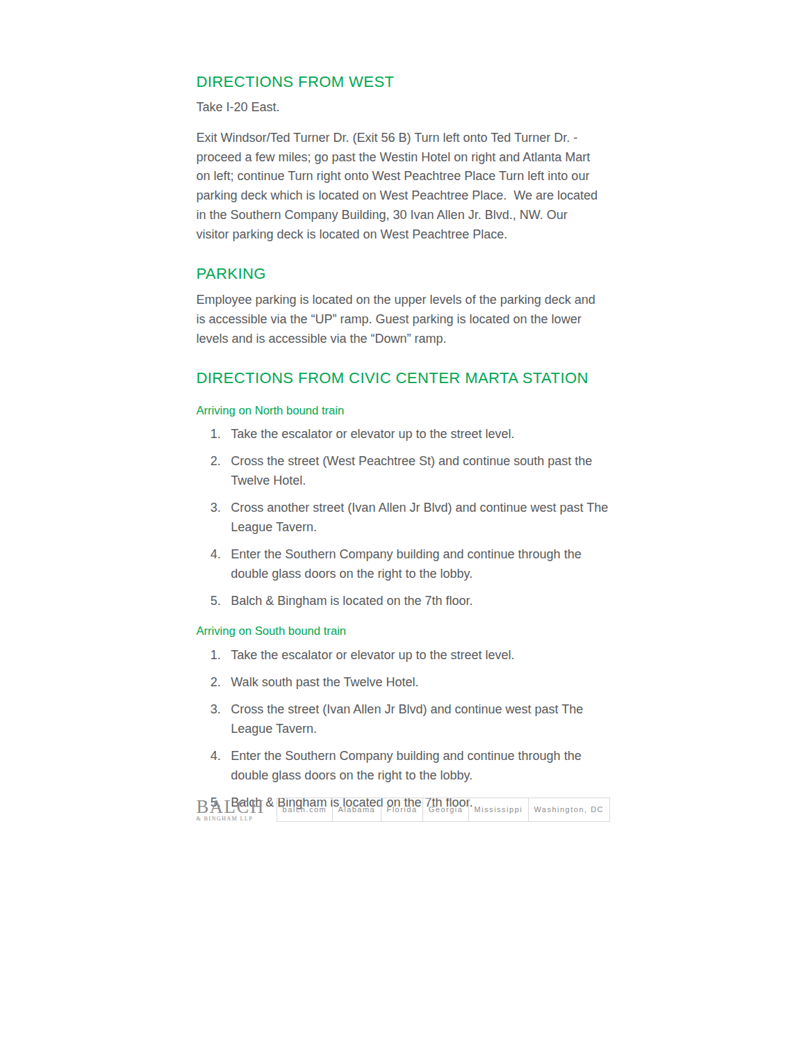Directions from West
Take I-20 East.
Exit Windsor/Ted Turner Dr. (Exit 56 B) Turn left onto Ted Turner Dr. - proceed a few miles; go past the Westin Hotel on right and Atlanta Mart on left; continue Turn right onto West Peachtree Place Turn left into our parking deck which is located on West Peachtree Place. We are located in the Southern Company Building, 30 Ivan Allen Jr. Blvd., NW. Our visitor parking deck is located on West Peachtree Place.
Parking
Employee parking is located on the upper levels of the parking deck and is accessible via the “UP” ramp. Guest parking is located on the lower levels and is accessible via the “Down” ramp.
Directions from Civic Center MARTA Station
Arriving on North bound train
Take the escalator or elevator up to the street level.
Cross the street (West Peachtree St) and continue south past the Twelve Hotel.
Cross another street (Ivan Allen Jr Blvd) and continue west past The League Tavern.
Enter the Southern Company building and continue through the double glass doors on the right to the lobby.
Balch & Bingham is located on the 7th floor.
Arriving on South bound train
Take the escalator or elevator up to the street level.
Walk south past the Twelve Hotel.
Cross the street (Ivan Allen Jr Blvd) and continue west past The League Tavern.
Enter the Southern Company building and continue through the double glass doors on the right to the lobby.
Balch & Bingham is located on the 7th floor.
BALCH & BINGHAM LLP
balch.com Alabama Florida Georgia Mississippi Washington, DC